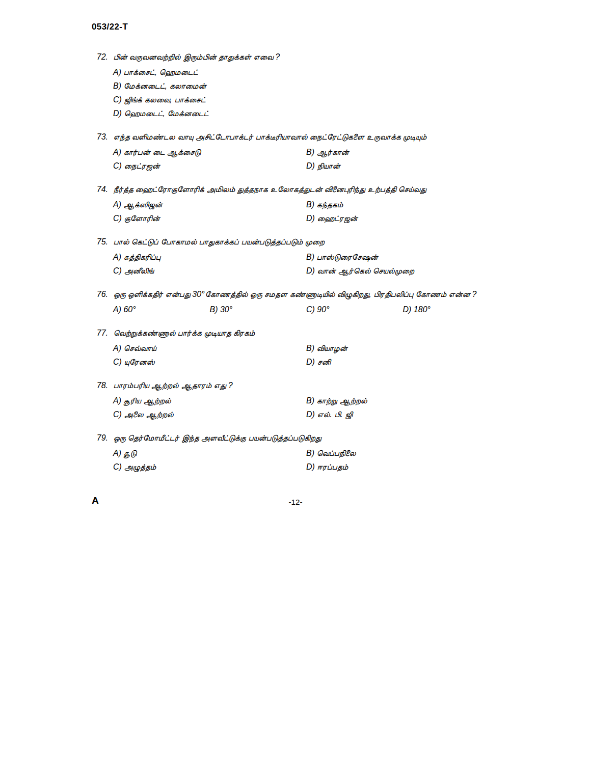053/22-T
72. பின் வருவனவற்றில் இரும்பின் தாதுக்கள் எவை ?
A) பாக்சைட், ஹெமடைட்
B) மேக்னடைட், கலாமைன்
C) ஜிங்க் கலவை, பாக்சைட்
D) ஹெமடைட், மேக்னடைட்
73. எந்த வளிமண்டல வாயு அசிட்டோபாக்டர் பாக்டீரியாவால் நைட்ரேட்டுகளை உருவாக்க முடியும்
A) கார்பன் டை ஆக்சைடு B) ஆர்கான்
C) நைட்ரஜன் D) நியான்
74. நீர்த்த ஹைட்ரோகுளோரிக் அமிலம் துத்தநாக உலோகத்துடன் வினைபுரிந்து உற்பத்தி செய்வது
A) ஆக்ஸிஜன் B) கந்தகம்
C) குளோரின் D) ஹைட்ரஜன்
75. பால் கெட்டுப் போகாமல் பாதுகாக்கப் பயன்படுத்தப்படும் முறை
A) சுத்திகரிப்பு B) பாஸ்டுரைசேஷன்
C) அனீலிங் D) வான் ஆர்கெல் செயல்முறை
76. ஒரு ஒளிக்கதிர் என்பது 30°கோணத்தில் ஒரு சமதள கண்ணாடியில் விழுகிறது, பிரதிபலிப்பு கோணம் என்ன ?
A) 60° B) 30° C) 90° D) 180°
77. வெற்றுக்கண்ணால் பார்க்க முடியாத கிரகம்
A) செவ்வாய் B) வியாழன்
C) யுரேனஸ் D) சனி
78. பாரம்பரிய ஆற்றல் ஆதாரம் எது ?
A) சூரிய ஆற்றல் B) காற்று ஆற்றல்
C) அலை ஆற்றல் D) எல். பி. ஜி
79. ஒரு தெர்மோமீட்டர் இந்த அளவீட்டுக்கு பயன்படுத்தப்படுகிறது
A) சூடு B) வெப்பநிலை
C) அழுத்தம் D) ஈரப்பதம்
A -12-